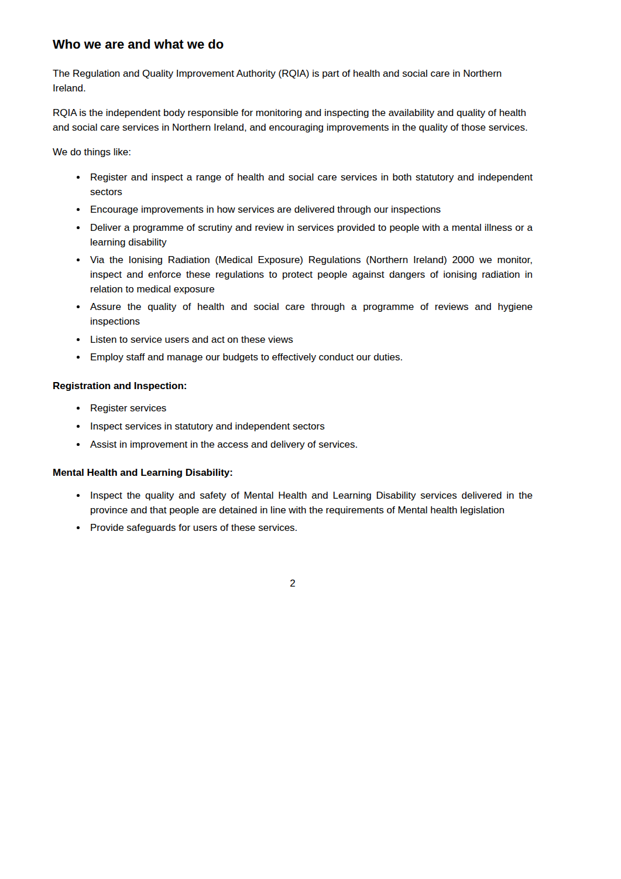Who we are and what we do
The Regulation and Quality Improvement Authority (RQIA) is part of health and social care in Northern Ireland.
RQIA is the independent body responsible for monitoring and inspecting the availability and quality of health and social care services in Northern Ireland, and encouraging improvements in the quality of those services.
We do things like:
Register and inspect a range of health and social care services in both statutory and independent sectors
Encourage improvements in how services are delivered through our inspections
Deliver a programme of scrutiny and review in services provided to people with a mental illness or a learning disability
Via the Ionising Radiation (Medical Exposure) Regulations (Northern Ireland) 2000 we monitor, inspect and enforce these regulations to protect people against dangers of ionising radiation in relation to medical exposure
Assure the quality of health and social care through a programme of reviews and hygiene inspections
Listen to service users and act on these views
Employ staff and manage our budgets to effectively conduct our duties.
Registration and Inspection:
Register services
Inspect services in statutory and independent sectors
Assist in improvement in the access and delivery of services.
Mental Health and Learning Disability:
Inspect the quality and safety of Mental Health and Learning Disability services delivered in the province and that people are detained in line with the requirements of Mental health legislation
Provide safeguards for users of these services.
2